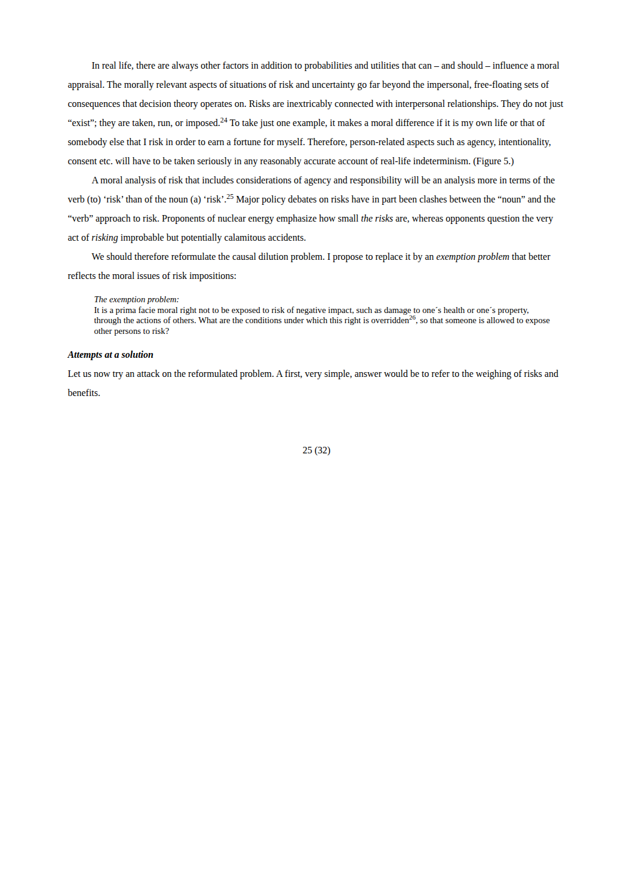In real life, there are always other factors in addition to probabilities and utilities that can – and should – influence a moral appraisal. The morally relevant aspects of situations of risk and uncertainty go far beyond the impersonal, free-floating sets of consequences that decision theory operates on. Risks are inextricably connected with interpersonal relationships. They do not just “exist”; they are taken, run, or imposed.24 To take just one example, it makes a moral difference if it is my own life or that of somebody else that I risk in order to earn a fortune for myself. Therefore, person-related aspects such as agency, intentionality, consent etc. will have to be taken seriously in any reasonably accurate account of real-life indeterminism. (Figure 5.)
A moral analysis of risk that includes considerations of agency and responsibility will be an analysis more in terms of the verb (to) ‘risk’ than of the noun (a) ‘risk’.25 Major policy debates on risks have in part been clashes between the “noun” and the “verb” approach to risk. Proponents of nuclear energy emphasize how small the risks are, whereas opponents question the very act of risking improbable but potentially calamitous accidents.
We should therefore reformulate the causal dilution problem. I propose to replace it by an exemption problem that better reflects the moral issues of risk impositions:
The exemption problem:
It is a prima facie moral right not to be exposed to risk of negative impact, such as damage to one´s health or one´s property, through the actions of others. What are the conditions under which this right is overridden26, so that someone is allowed to expose other persons to risk?
Attempts at a solution
Let us now try an attack on the reformulated problem. A first, very simple, answer would be to refer to the weighing of risks and benefits.
25 (32)